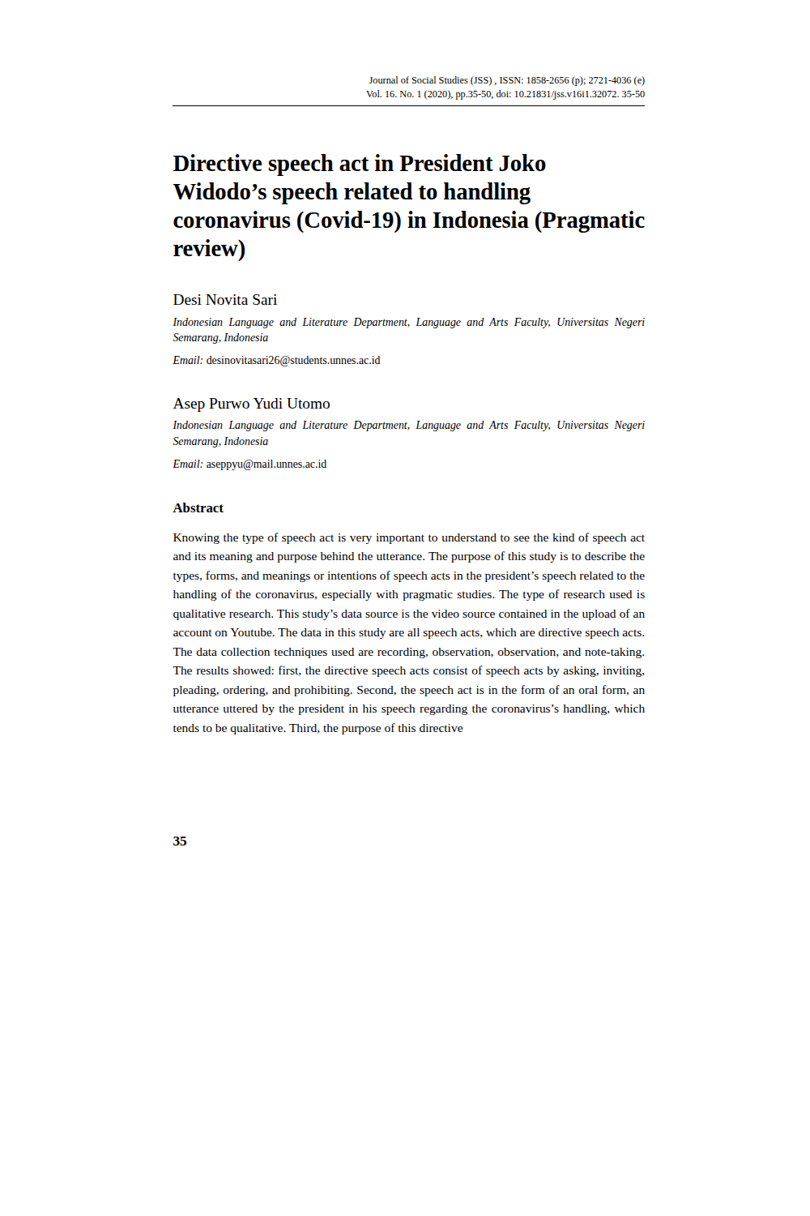Journal of Social Studies (JSS) , ISSN: 1858-2656 (p); 2721-4036 (e)
Vol. 16. No. 1 (2020), pp.35-50, doi: 10.21831/jss.v16i1.32072. 35-50
Directive speech act in President Joko Widodo’s speech related to handling coronavirus (Covid-19) in Indonesia (Pragmatic review)
Desi Novita Sari
Indonesian Language and Literature Department, Language and Arts Faculty, Universitas Negeri Semarang, Indonesia
Email: desinovitasari26@students.unnes.ac.id
Asep Purwo Yudi Utomo
Indonesian Language and Literature Department, Language and Arts Faculty, Universitas Negeri Semarang, Indonesia
Email: aseppyu@mail.unnes.ac.id
Abstract
Knowing the type of speech act is very important to understand to see the kind of speech act and its meaning and purpose behind the utterance. The purpose of this study is to describe the types, forms, and meanings or intentions of speech acts in the president’s speech related to the handling of the coronavirus, especially with pragmatic studies. The type of research used is qualitative research. This study’s data source is the video source contained in the upload of an account on Youtube. The data in this study are all speech acts, which are directive speech acts. The data collection techniques used are recording, observation, observation, and note-taking. The results showed: first, the directive speech acts consist of speech acts by asking, inviting, pleading, ordering, and prohibiting. Second, the speech act is in the form of an oral form, an utterance uttered by the president in his speech regarding the coronavirus’s handling, which tends to be qualitative. Third, the purpose of this directive
35